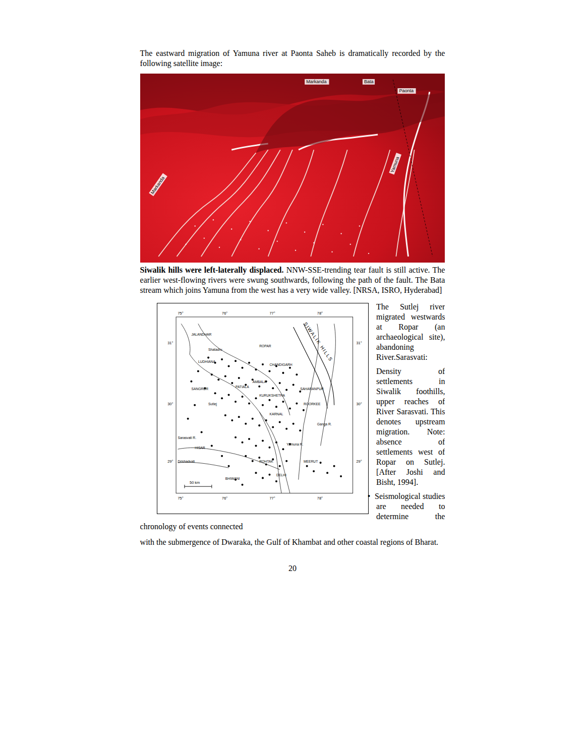The eastward migration of Yamuna river at Paonta Saheb is dramatically recorded by the following satellite image:
Siwalik hills were left-laterally displaced. NNW-SSE-trending tear fault is still active. The earlier west-flowing rivers were swung southwards, following the path of the fault. The Bata stream which joins Yamuna from the west has a very wide valley. [NRSA, ISRO, Hyderabad]
The Sutlej river migrated westwards at Ropar (an archaeological site), abandoning River.Sarasvati:
Density of settlements in Siwalik foothills, upper reaches of River Sarasvati. This denotes upstream migration. Note: absence of settlements west of Ropar on Sutlej. [After Joshi and Bisht, 1994].
Seismological studies are needed to determine the chronology of events connected
with the submergence of Dwaraka, the Gulf of Khambat and other coastal regions of Bharat.
20